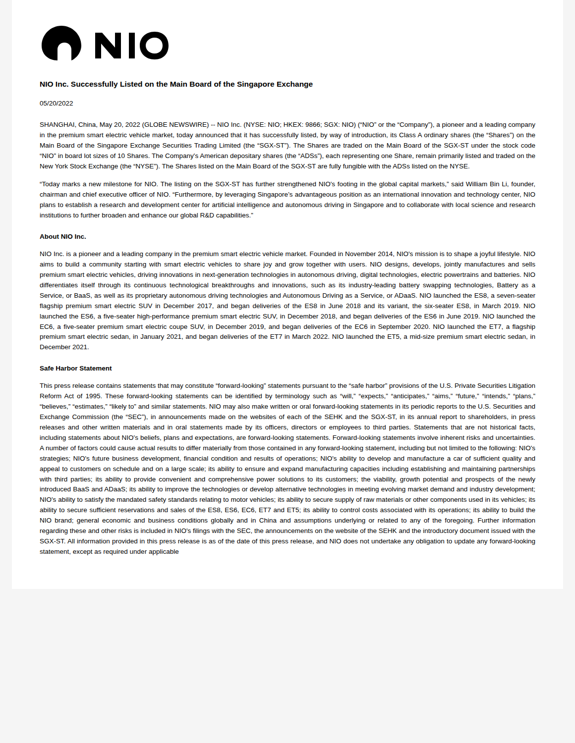NIO Inc. Successfully Listed on the Main Board of the Singapore Exchange
05/20/2022
SHANGHAI, China, May 20, 2022 (GLOBE NEWSWIRE) -- NIO Inc. (NYSE: NIO; HKEX: 9866; SGX: NIO) (“NIO” or the “Company”), a pioneer and a leading company in the premium smart electric vehicle market, today announced that it has successfully listed, by way of introduction, its Class A ordinary shares (the “Shares”) on the Main Board of the Singapore Exchange Securities Trading Limited (the “SGX-ST”). The Shares are traded on the Main Board of the SGX-ST under the stock code “NIO” in board lot sizes of 10 Shares. The Company's American depositary shares (the “ADSs”), each representing one Share, remain primarily listed and traded on the New York Stock Exchange (the “NYSE”). The Shares listed on the Main Board of the SGX-ST are fully fungible with the ADSs listed on the NYSE.
“Today marks a new milestone for NIO. The listing on the SGX-ST has further strengthened NIO's footing in the global capital markets,” said William Bin Li, founder, chairman and chief executive officer of NIO. “Furthermore, by leveraging Singapore’s advantageous position as an international innovation and technology center, NIO plans to establish a research and development center for artificial intelligence and autonomous driving in Singapore and to collaborate with local science and research institutions to further broaden and enhance our global R&D capabilities.”
About NIO Inc.
NIO Inc. is a pioneer and a leading company in the premium smart electric vehicle market. Founded in November 2014, NIO's mission is to shape a joyful lifestyle. NIO aims to build a community starting with smart electric vehicles to share joy and grow together with users. NIO designs, develops, jointly manufactures and sells premium smart electric vehicles, driving innovations in next-generation technologies in autonomous driving, digital technologies, electric powertrains and batteries. NIO differentiates itself through its continuous technological breakthroughs and innovations, such as its industry-leading battery swapping technologies, Battery as a Service, or BaaS, as well as its proprietary autonomous driving technologies and Autonomous Driving as a Service, or ADaaS. NIO launched the ES8, a seven-seater flagship premium smart electric SUV in December 2017, and began deliveries of the ES8 in June 2018 and its variant, the six-seater ES8, in March 2019. NIO launched the ES6, a five-seater high-performance premium smart electric SUV, in December 2018, and began deliveries of the ES6 in June 2019. NIO launched the EC6, a five-seater premium smart electric coupe SUV, in December 2019, and began deliveries of the EC6 in September 2020. NIO launched the ET7, a flagship premium smart electric sedan, in January 2021, and began deliveries of the ET7 in March 2022. NIO launched the ET5, a mid-size premium smart electric sedan, in December 2021.
Safe Harbor Statement
This press release contains statements that may constitute “forward-looking” statements pursuant to the “safe harbor” provisions of the U.S. Private Securities Litigation Reform Act of 1995. These forward-looking statements can be identified by terminology such as “will,” “expects,” “anticipates,” “aims,” “future,” “intends,” “plans,” “believes,” “estimates,” “likely to” and similar statements. NIO may also make written or oral forward-looking statements in its periodic reports to the U.S. Securities and Exchange Commission (the “SEC”), in announcements made on the websites of each of the SEHK and the SGX-ST, in its annual report to shareholders, in press releases and other written materials and in oral statements made by its officers, directors or employees to third parties. Statements that are not historical facts, including statements about NIO's beliefs, plans and expectations, are forward-looking statements. Forward-looking statements involve inherent risks and uncertainties. A number of factors could cause actual results to differ materially from those contained in any forward-looking statement, including but not limited to the following: NIO's strategies; NIO's future business development, financial condition and results of operations; NIO's ability to develop and manufacture a car of sufficient quality and appeal to customers on schedule and on a large scale; its ability to ensure and expand manufacturing capacities including establishing and maintaining partnerships with third parties; its ability to provide convenient and comprehensive power solutions to its customers; the viability, growth potential and prospects of the newly introduced BaaS and ADaaS; its ability to improve the technologies or develop alternative technologies in meeting evolving market demand and industry development; NIO's ability to satisfy the mandated safety standards relating to motor vehicles; its ability to secure supply of raw materials or other components used in its vehicles; its ability to secure sufficient reservations and sales of the ES8, ES6, EC6, ET7 and ET5; its ability to control costs associated with its operations; its ability to build the NIO brand; general economic and business conditions globally and in China and assumptions underlying or related to any of the foregoing. Further information regarding these and other risks is included in NIO's filings with the SEC, the announcements on the website of the SEHK and the introductory document issued with the SGX-ST. All information provided in this press release is as of the date of this press release, and NIO does not undertake any obligation to update any forward-looking statement, except as required under applicable